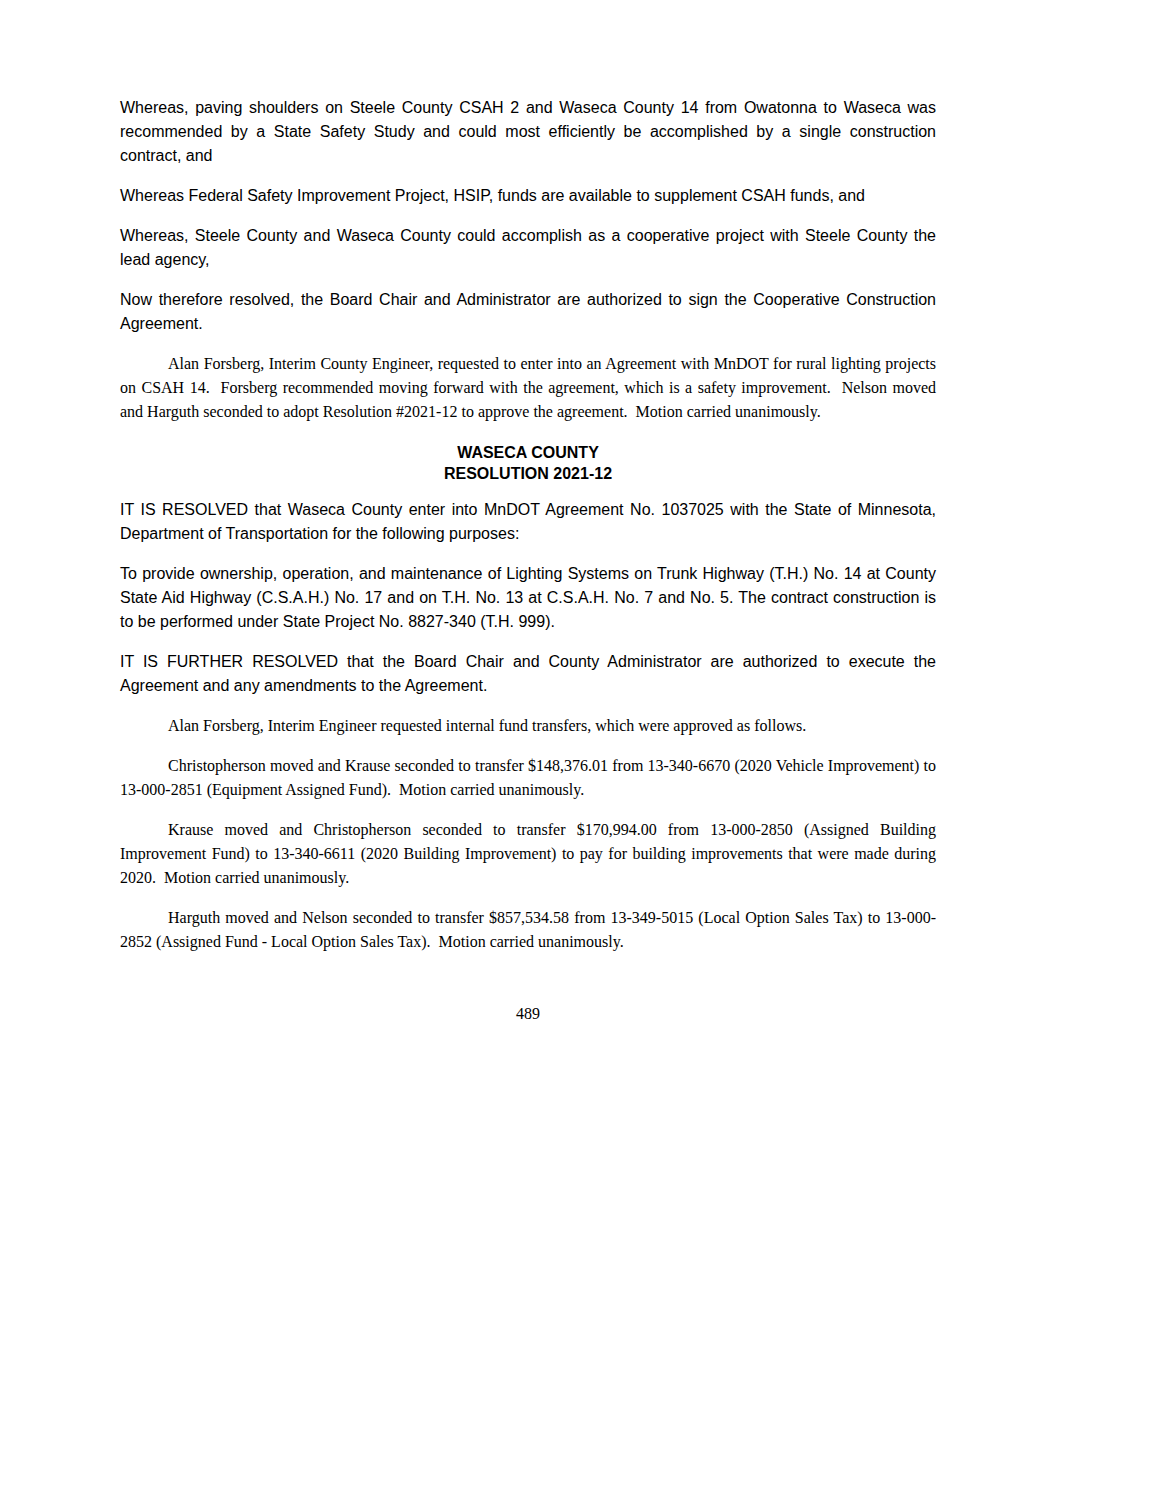Whereas, paving shoulders on Steele County CSAH 2 and Waseca County 14 from Owatonna to Waseca was recommended by a State Safety Study and could most efficiently be accomplished by a single construction contract, and
Whereas Federal Safety Improvement Project, HSIP, funds are available to supplement CSAH funds, and
Whereas, Steele County and Waseca County could accomplish as a cooperative project with Steele County the lead agency,
Now therefore resolved, the Board Chair and Administrator are authorized to sign the Cooperative Construction Agreement.
Alan Forsberg, Interim County Engineer, requested to enter into an Agreement with MnDOT for rural lighting projects on CSAH 14. Forsberg recommended moving forward with the agreement, which is a safety improvement. Nelson moved and Harguth seconded to adopt Resolution #2021-12 to approve the agreement. Motion carried unanimously.
WASECA COUNTY
RESOLUTION 2021-12
IT IS RESOLVED that Waseca County enter into MnDOT Agreement No. 1037025 with the State of Minnesota, Department of Transportation for the following purposes:
To provide ownership, operation, and maintenance of Lighting Systems on Trunk Highway (T.H.) No. 14 at County State Aid Highway (C.S.A.H.) No. 17 and on T.H. No. 13 at C.S.A.H. No. 7 and No. 5. The contract construction is to be performed under State Project No. 8827-340 (T.H. 999).
IT IS FURTHER RESOLVED that the Board Chair and County Administrator are authorized to execute the Agreement and any amendments to the Agreement.
Alan Forsberg, Interim Engineer requested internal fund transfers, which were approved as follows.
Christopherson moved and Krause seconded to transfer $148,376.01 from 13-340-6670 (2020 Vehicle Improvement) to 13-000-2851 (Equipment Assigned Fund). Motion carried unanimously.
Krause moved and Christopherson seconded to transfer $170,994.00 from 13-000-2850 (Assigned Building Improvement Fund) to 13-340-6611 (2020 Building Improvement) to pay for building improvements that were made during 2020. Motion carried unanimously.
Harguth moved and Nelson seconded to transfer $857,534.58 from 13-349-5015 (Local Option Sales Tax) to 13-000-2852 (Assigned Fund - Local Option Sales Tax). Motion carried unanimously.
489